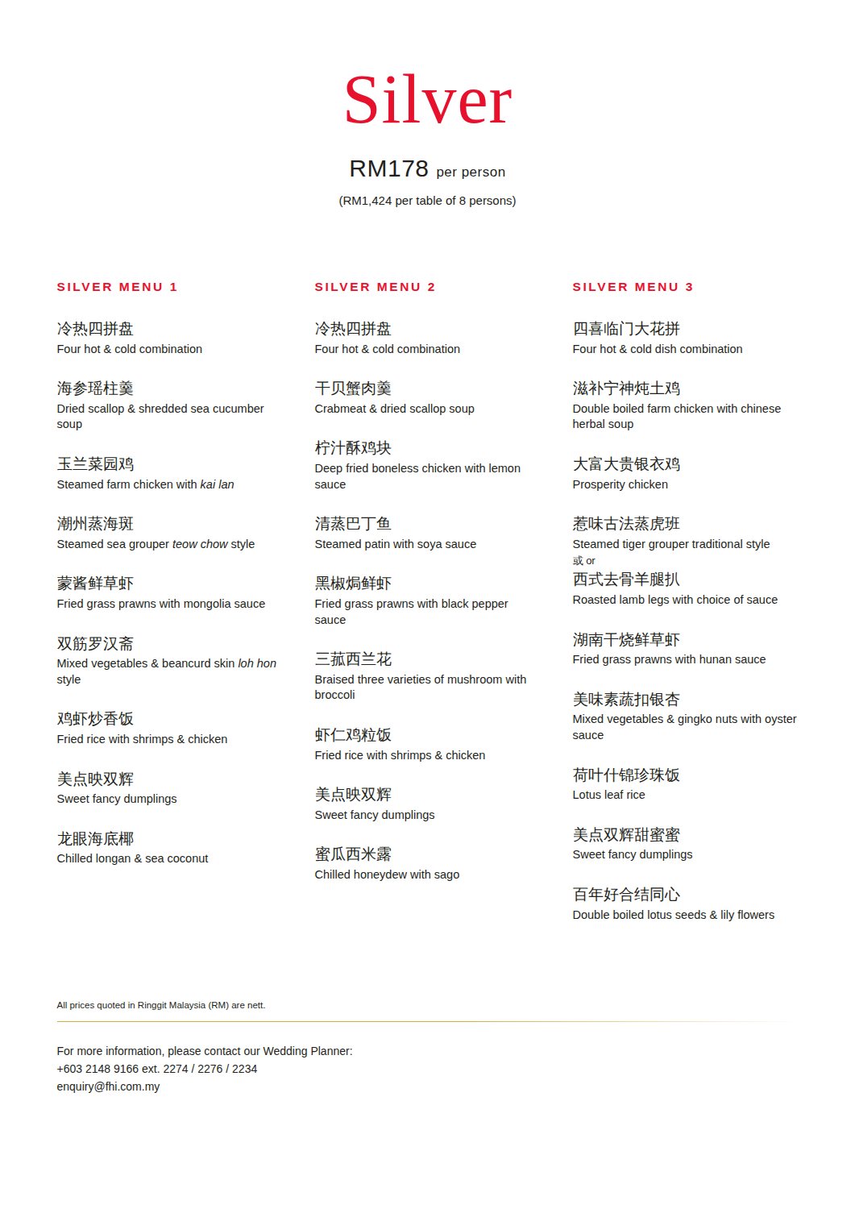Silver
RM178 per person
(RM1,424 per table of 8 persons)
Silver Menu 1
冷热四拼盘
Four hot & cold combination
海参瑶柱羹
Dried scallop & shredded sea cucumber soup
玉兰菜园鸡
Steamed farm chicken with kai lan
潮州蒸海斑
Steamed sea grouper teow chow style
蒙酱鲜草虾
Fried grass prawns with mongolia sauce
双筋罗汉斋
Mixed vegetables & beancurd skin loh hon style
鸡虾炒香饭
Fried rice with shrimps & chicken
美点映双辉
Sweet fancy dumplings
龙眼海底椰
Chilled longan & sea coconut
Silver Menu 2
冷热四拼盘
Four hot & cold combination
干贝蟹肉羹
Crabmeat & dried scallop soup
柠汁酥鸡块
Deep fried boneless chicken with lemon sauce
清蒸巴丁鱼
Steamed patin with soya sauce
黑椒焗鲜虾
Fried grass prawns with black pepper sauce
三菰西兰花
Braised three varieties of mushroom with broccoli
虾仁鸡粒饭
Fried rice with shrimps & chicken
美点映双辉
Sweet fancy dumplings
蜜瓜西米露
Chilled honeydew with sago
Silver Menu 3
四喜临门大花拼
Four hot & cold dish combination
滋补宁神炖土鸡
Double boiled farm chicken with chinese herbal soup
大富大贵银衣鸡
Prosperity chicken
惹味古法蒸虎班
Steamed tiger grouper traditional style
或 or
西式去骨羊腿扒
Roasted lamb legs with choice of sauce
湖南干烧鲜草虾
Fried grass prawns with hunan sauce
美味素蔬扣银杏
Mixed vegetables & gingko nuts with oyster sauce
荷叶什锦珍珠饭
Lotus leaf rice
美点双辉甜蜜蜜
Sweet fancy dumplings
百年好合结同心
Double boiled lotus seeds & lily flowers
All prices quoted in Ringgit Malaysia (RM) are nett.
For more information, please contact our Wedding Planner:
+603 2148 9166 ext. 2274 / 2276 / 2234
enquiry@fhi.com.my